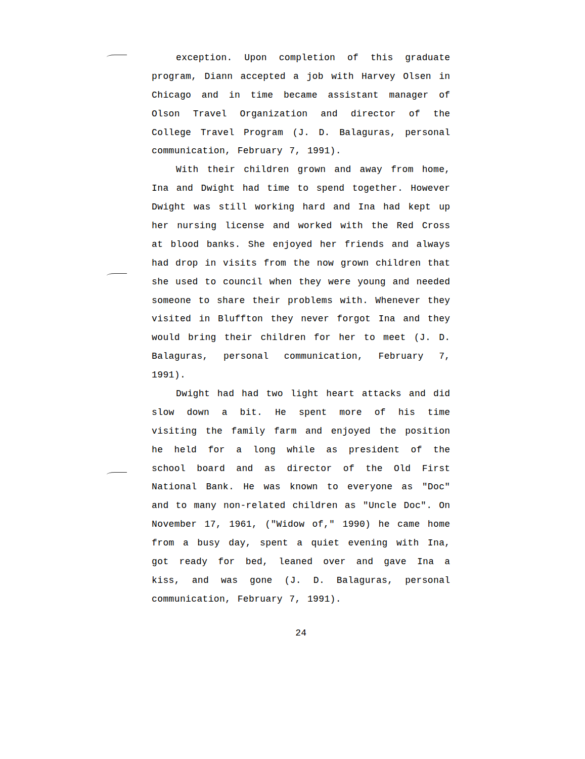exception. Upon completion of this graduate program, Diann accepted a job with Harvey Olsen in Chicago and in time became assistant manager of Olson Travel Organization and director of the College Travel Program (J. D. Balaguras, personal communication, February 7, 1991).
With their children grown and away from home, Ina and Dwight had time to spend together. However Dwight was still working hard and Ina had kept up her nursing license and worked with the Red Cross at blood banks. She enjoyed her friends and always had drop in visits from the now grown children that she used to council when they were young and needed someone to share their problems with. Whenever they visited in Bluffton they never forgot Ina and they would bring their children for her to meet (J. D. Balaguras, personal communication, February 7, 1991).
Dwight had had two light heart attacks and did slow down a bit. He spent more of his time visiting the family farm and enjoyed the position he held for a long while as president of the school board and as director of the Old First National Bank. He was known to everyone as "Doc" and to many non-related children as "Uncle Doc". On November 17, 1961, ("Widow of," 1990) he came home from a busy day, spent a quiet evening with Ina, got ready for bed, leaned over and gave Ina a kiss, and was gone (J. D. Balaguras, personal communication, February 7, 1991).
24